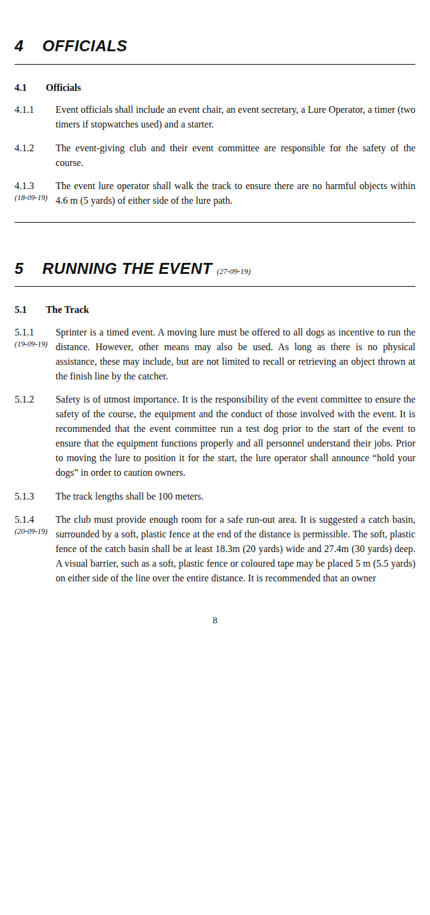4 OFFICIALS
4.1 Officials
4.1.1
Event officials shall include an event chair, an event secretary, a Lure Operator, a timer (two timers if stopwatches used) and a starter.
4.1.2
The event-giving club and their event committee are responsible for the safety of the course.
4.1.3(18-09-19)
The event lure operator shall walk the track to ensure there are no harmful objects within 4.6 m (5 yards) of either side of the lure path.
5 RUNNING THE EVENT (27-09-19)
5.1 The Track
5.1.1(19-09-19)
Sprinter is a timed event. A moving lure must be offered to all dogs as incentive to run the distance. However, other means may also be used. As long as there is no physical assistance, these may include, but are not limited to recall or retrieving an object thrown at the finish line by the catcher.
5.1.2
Safety is of utmost importance. It is the responsibility of the event committee to ensure the safety of the course, the equipment and the conduct of those involved with the event. It is recommended that the event committee run a test dog prior to the start of the event to ensure that the equipment functions properly and all personnel understand their jobs. Prior to moving the lure to position it for the start, the lure operator shall announce “hold your dogs” in order to caution owners.
5.1.3
The track lengths shall be 100 meters.
5.1.4(20-09-19)
The club must provide enough room for a safe run-out area. It is suggested a catch basin, surrounded by a soft, plastic fence at the end of the distance is permissible. The soft, plastic fence of the catch basin shall be at least 18.3m (20 yards) wide and 27.4m (30 yards) deep. A visual barrier, such as a soft, plastic fence or coloured tape may be placed 5 m (5.5 yards) on either side of the line over the entire distance. It is recommended that an owner
8